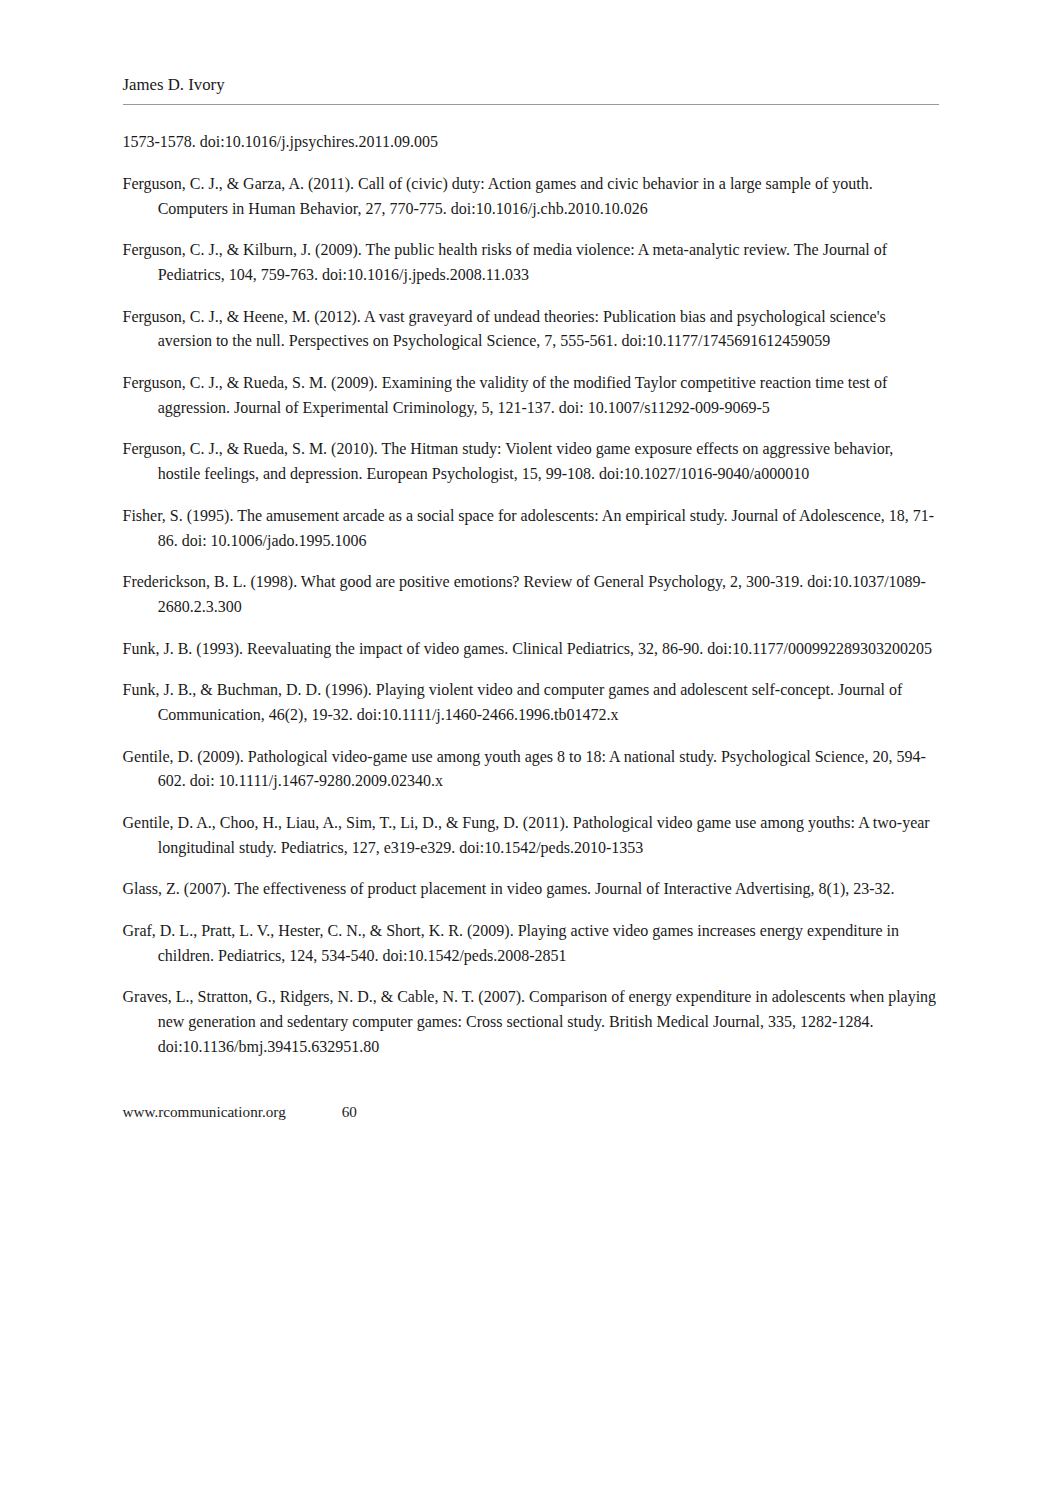James D. Ivory
1573-1578. doi:10.1016/j.jpsychires.2011.09.005
Ferguson, C. J., & Garza, A. (2011). Call of (civic) duty: Action games and civic behavior in a large sample of youth. Computers in Human Behavior, 27, 770-775. doi:10.1016/j.chb.2010.10.026
Ferguson, C. J., & Kilburn, J. (2009). The public health risks of media violence: A meta-analytic review. The Journal of Pediatrics, 104, 759-763. doi:10.1016/j.jpeds.2008.11.033
Ferguson, C. J., & Heene, M. (2012). A vast graveyard of undead theories: Publication bias and psychological science's aversion to the null. Perspectives on Psychological Science, 7, 555-561. doi:10.1177/1745691612459059
Ferguson, C. J., & Rueda, S. M. (2009). Examining the validity of the modified Taylor competitive reaction time test of aggression. Journal of Experimental Criminology, 5, 121-137. doi: 10.1007/s11292-009-9069-5
Ferguson, C. J., & Rueda, S. M. (2010). The Hitman study: Violent video game exposure effects on aggressive behavior, hostile feelings, and depression. European Psychologist, 15, 99-108. doi:10.1027/1016-9040/a000010
Fisher, S. (1995). The amusement arcade as a social space for adolescents: An empirical study. Journal of Adolescence, 18, 71-86. doi: 10.1006/jado.1995.1006
Frederickson, B. L. (1998). What good are positive emotions? Review of General Psychology, 2, 300-319. doi:10.1037/1089-2680.2.3.300
Funk, J. B. (1993). Reevaluating the impact of video games. Clinical Pediatrics, 32, 86-90. doi:10.1177/000992289303200205
Funk, J. B., & Buchman, D. D. (1996). Playing violent video and computer games and adolescent self-concept. Journal of Communication, 46(2), 19-32. doi:10.1111/j.1460-2466.1996.tb01472.x
Gentile, D. (2009). Pathological video-game use among youth ages 8 to 18: A national study. Psychological Science, 20, 594-602. doi: 10.1111/j.1467-9280.2009.02340.x
Gentile, D. A., Choo, H., Liau, A., Sim, T., Li, D., & Fung, D. (2011). Pathological video game use among youths: A two-year longitudinal study. Pediatrics, 127, e319-e329. doi:10.1542/peds.2010-1353
Glass, Z. (2007). The effectiveness of product placement in video games. Journal of Interactive Advertising, 8(1), 23-32.
Graf, D. L., Pratt, L. V., Hester, C. N., & Short, K. R. (2009). Playing active video games increases energy expenditure in children. Pediatrics, 124, 534-540. doi:10.1542/peds.2008-2851
Graves, L., Stratton, G., Ridgers, N. D., & Cable, N. T. (2007). Comparison of energy expenditure in adolescents when playing new generation and sedentary computer games: Cross sectional study. British Medical Journal, 335, 1282-1284. doi:10.1136/bmj.39415.632951.80
www.rcommunicationr.org 60